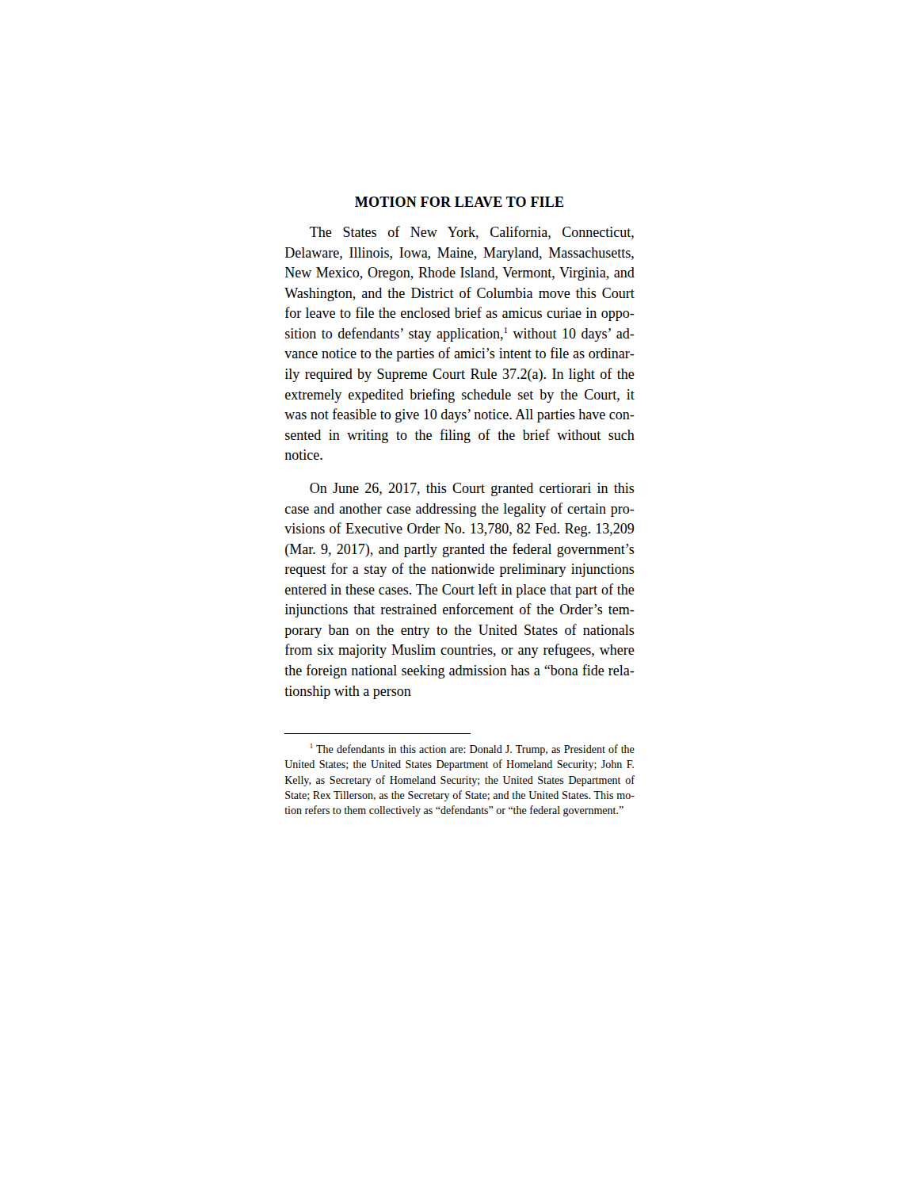MOTION FOR LEAVE TO FILE
The States of New York, California, Connecticut, Delaware, Illinois, Iowa, Maine, Maryland, Massachusetts, New Mexico, Oregon, Rhode Island, Vermont, Virginia, and Washington, and the District of Columbia move this Court for leave to file the enclosed brief as amicus curiae in opposition to defendants’ stay application,1 without 10 days’ advance notice to the parties of amici’s intent to file as ordinarily required by Supreme Court Rule 37.2(a). In light of the extremely expedited briefing schedule set by the Court, it was not feasible to give 10 days’ notice. All parties have consented in writing to the filing of the brief without such notice.
On June 26, 2017, this Court granted certiorari in this case and another case addressing the legality of certain provisions of Executive Order No. 13,780, 82 Fed. Reg. 13,209 (Mar. 9, 2017), and partly granted the federal government’s request for a stay of the nationwide preliminary injunctions entered in these cases. The Court left in place that part of the injunctions that restrained enforcement of the Order’s temporary ban on the entry to the United States of nationals from six majority Muslim countries, or any refugees, where the foreign national seeking admission has a “bona fide relationship with a person
1 The defendants in this action are: Donald J. Trump, as President of the United States; the United States Department of Homeland Security; John F. Kelly, as Secretary of Homeland Security; the United States Department of State; Rex Tillerson, as the Secretary of State; and the United States. This motion refers to them collectively as “defendants” or “the federal government.”